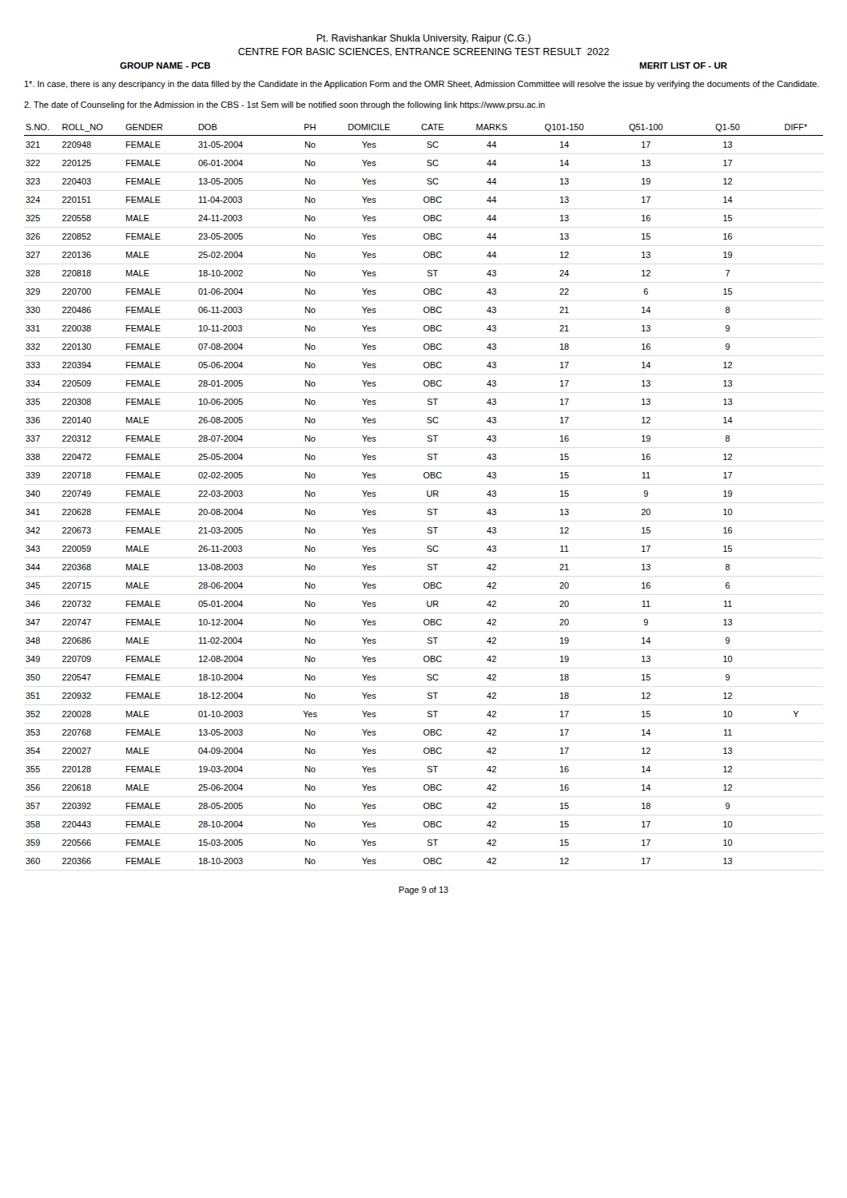Pt. Ravishankar Shukla University, Raipur (C.G.)
CENTRE FOR BASIC SCIENCES, ENTRANCE SCREENING TEST RESULT 2022
GROUP NAME - PCB
MERIT LIST OF - UR
1*. In case, there is any descripancy in the data filled by the Candidate in the Application Form and the OMR Sheet, Admission Committee will resolve the issue by verifying the documents of the Candidate.
2. The date of Counseling for the Admission in the CBS - 1st Sem will be notified soon through the following link https://www.prsu.ac.in
| S.NO. | ROLL_NO | GENDER | DOB | PH | DOMICILE | CATE | MARKS | Q101-150 | Q51-100 | Q1-50 | DIFF* |
| --- | --- | --- | --- | --- | --- | --- | --- | --- | --- | --- | --- |
| 321 | 220948 | FEMALE | 31-05-2004 | No | Yes | SC | 44 | 14 | 17 | 13 | |
| 322 | 220125 | FEMALE | 06-01-2004 | No | Yes | SC | 44 | 14 | 13 | 17 | |
| 323 | 220403 | FEMALE | 13-05-2005 | No | Yes | SC | 44 | 13 | 19 | 12 | |
| 324 | 220151 | FEMALE | 11-04-2003 | No | Yes | OBC | 44 | 13 | 17 | 14 | |
| 325 | 220558 | MALE | 24-11-2003 | No | Yes | OBC | 44 | 13 | 16 | 15 | |
| 326 | 220852 | FEMALE | 23-05-2005 | No | Yes | OBC | 44 | 13 | 15 | 16 | |
| 327 | 220136 | MALE | 25-02-2004 | No | Yes | OBC | 44 | 12 | 13 | 19 | |
| 328 | 220818 | MALE | 18-10-2002 | No | Yes | ST | 43 | 24 | 12 | 7 | |
| 329 | 220700 | FEMALE | 01-06-2004 | No | Yes | OBC | 43 | 22 | 6 | 15 | |
| 330 | 220486 | FEMALE | 06-11-2003 | No | Yes | OBC | 43 | 21 | 14 | 8 | |
| 331 | 220038 | FEMALE | 10-11-2003 | No | Yes | OBC | 43 | 21 | 13 | 9 | |
| 332 | 220130 | FEMALE | 07-08-2004 | No | Yes | OBC | 43 | 18 | 16 | 9 | |
| 333 | 220394 | FEMALE | 05-06-2004 | No | Yes | OBC | 43 | 17 | 14 | 12 | |
| 334 | 220509 | FEMALE | 28-01-2005 | No | Yes | OBC | 43 | 17 | 13 | 13 | |
| 335 | 220308 | FEMALE | 10-06-2005 | No | Yes | ST | 43 | 17 | 13 | 13 | |
| 336 | 220140 | MALE | 26-08-2005 | No | Yes | SC | 43 | 17 | 12 | 14 | |
| 337 | 220312 | FEMALE | 28-07-2004 | No | Yes | ST | 43 | 16 | 19 | 8 | |
| 338 | 220472 | FEMALE | 25-05-2004 | No | Yes | ST | 43 | 15 | 16 | 12 | |
| 339 | 220718 | FEMALE | 02-02-2005 | No | Yes | OBC | 43 | 15 | 11 | 17 | |
| 340 | 220749 | FEMALE | 22-03-2003 | No | Yes | UR | 43 | 15 | 9 | 19 | |
| 341 | 220628 | FEMALE | 20-08-2004 | No | Yes | ST | 43 | 13 | 20 | 10 | |
| 342 | 220673 | FEMALE | 21-03-2005 | No | Yes | ST | 43 | 12 | 15 | 16 | |
| 343 | 220059 | MALE | 26-11-2003 | No | Yes | SC | 43 | 11 | 17 | 15 | |
| 344 | 220368 | MALE | 13-08-2003 | No | Yes | ST | 42 | 21 | 13 | 8 | |
| 345 | 220715 | MALE | 28-06-2004 | No | Yes | OBC | 42 | 20 | 16 | 6 | |
| 346 | 220732 | FEMALE | 05-01-2004 | No | Yes | UR | 42 | 20 | 11 | 11 | |
| 347 | 220747 | FEMALE | 10-12-2004 | No | Yes | OBC | 42 | 20 | 9 | 13 | |
| 348 | 220686 | MALE | 11-02-2004 | No | Yes | ST | 42 | 19 | 14 | 9 | |
| 349 | 220709 | FEMALE | 12-08-2004 | No | Yes | OBC | 42 | 19 | 13 | 10 | |
| 350 | 220547 | FEMALE | 18-10-2004 | No | Yes | SC | 42 | 18 | 15 | 9 | |
| 351 | 220932 | FEMALE | 18-12-2004 | No | Yes | ST | 42 | 18 | 12 | 12 | |
| 352 | 220028 | MALE | 01-10-2003 | Yes | Yes | ST | 42 | 17 | 15 | 10 | Y |
| 353 | 220768 | FEMALE | 13-05-2003 | No | Yes | OBC | 42 | 17 | 14 | 11 | |
| 354 | 220027 | MALE | 04-09-2004 | No | Yes | OBC | 42 | 17 | 12 | 13 | |
| 355 | 220128 | FEMALE | 19-03-2004 | No | Yes | ST | 42 | 16 | 14 | 12 | |
| 356 | 220618 | MALE | 25-06-2004 | No | Yes | OBC | 42 | 16 | 14 | 12 | |
| 357 | 220392 | FEMALE | 28-05-2005 | No | Yes | OBC | 42 | 15 | 18 | 9 | |
| 358 | 220443 | FEMALE | 28-10-2004 | No | Yes | OBC | 42 | 15 | 17 | 10 | |
| 359 | 220566 | FEMALE | 15-03-2005 | No | Yes | ST | 42 | 15 | 17 | 10 | |
| 360 | 220366 | FEMALE | 18-10-2003 | No | Yes | OBC | 42 | 12 | 17 | 13 | |
Page 9 of 13